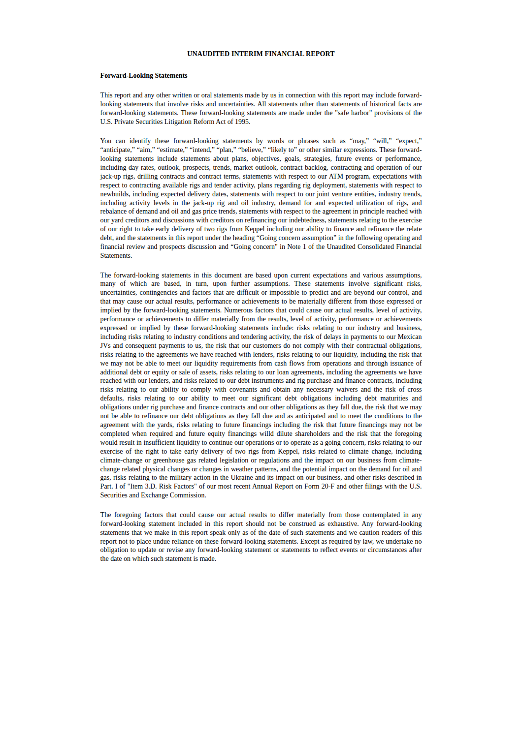UNAUDITED INTERIM FINANCIAL REPORT
Forward-Looking Statements
This report and any other written or oral statements made by us in connection with this report may include forward-looking statements that involve risks and uncertainties. All statements other than statements of historical facts are forward-looking statements. These forward-looking statements are made under the "safe harbor" provisions of the U.S. Private Securities Litigation Reform Act of 1995.
You can identify these forward-looking statements by words or phrases such as “may,” “will,” “expect,” “anticipate,” “aim,” “estimate,” “intend,” “plan,” “believe,” “likely to” or other similar expressions. These forward-looking statements include statements about plans, objectives, goals, strategies, future events or performance, including day rates, outlook, prospects, trends, market outlook, contract backlog, contracting and operation of our jack-up rigs, drilling contracts and contract terms, statements with respect to our ATM program, expectations with respect to contracting available rigs and tender activity, plans regarding rig deployment, statements with respect to newbuilds, including expected delivery dates, statements with respect to our joint venture entities, industry trends, including activity levels in the jack-up rig and oil industry, demand for and expected utilization of rigs, and rebalance of demand and oil and gas price trends, statements with respect to the agreement in principle reached with our yard creditors and discussions with creditors on refinancing our indebtedness, statements relating to the exercise of our right to take early delivery of two rigs from Keppel including our ability to finance and refinance the relate debt, and the statements in this report under the heading “Going concern assumption” in the following operating and financial review and prospects discussion and “Going concern" in Note 1 of the Unaudited Consolidated Financial Statements.
The forward-looking statements in this document are based upon current expectations and various assumptions, many of which are based, in turn, upon further assumptions. These statements involve significant risks, uncertainties, contingencies and factors that are difficult or impossible to predict and are beyond our control, and that may cause our actual results, performance or achievements to be materially different from those expressed or implied by the forward-looking statements. Numerous factors that could cause our actual results, level of activity, performance or achievements to differ materially from the results, level of activity, performance or achievements expressed or implied by these forward-looking statements include: risks relating to our industry and business, including risks relating to industry conditions and tendering activity, the risk of delays in payments to our Mexican JVs and consequent payments to us, the risk that our customers do not comply with their contractual obligations, risks relating to the agreements we have reached with lenders, risks relating to our liquidity, including the risk that we may not be able to meet our liquidity requirements from cash flows from operations and through issuance of additional debt or equity or sale of assets, risks relating to our loan agreements, including the agreements we have reached with our lenders, and risks related to our debt instruments and rig purchase and finance contracts, including risks relating to our ability to comply with covenants and obtain any necessary waivers and the risk of cross defaults, risks relating to our ability to meet our significant debt obligations including debt maturities and obligations under rig purchase and finance contracts and our other obligations as they fall due, the risk that we may not be able to refinance our debt obligations as they fall due and as anticipated and to meet the conditions to the agreement with the yards, risks relating to future financings including the risk that future financings may not be completed when required and future equity financings willd dilute shareholders and the risk that the foregoing would result in insufficient liquidity to continue our operations or to operate as a going concern, risks relating to our exercise of the right to take early delivery of two rigs from Keppel, risks related to climate change, including climate-change or greenhouse gas related legislation or regulations and the impact on our business from climate-change related physical changes or changes in weather patterns, and the potential impact on the demand for oil and gas, risks relating to the military action in the Ukraine and its impact on our business, and other risks described in Part. I of "Item 3.D. Risk Factors" of our most recent Annual Report on Form 20-F and other filings with the U.S. Securities and Exchange Commission.
The foregoing factors that could cause our actual results to differ materially from those contemplated in any forward-looking statement included in this report should not be construed as exhaustive. Any forward-looking statements that we make in this report speak only as of the date of such statements and we caution readers of this report not to place undue reliance on these forward-looking statements. Except as required by law, we undertake no obligation to update or revise any forward-looking statement or statements to reflect events or circumstances after the date on which such statement is made.